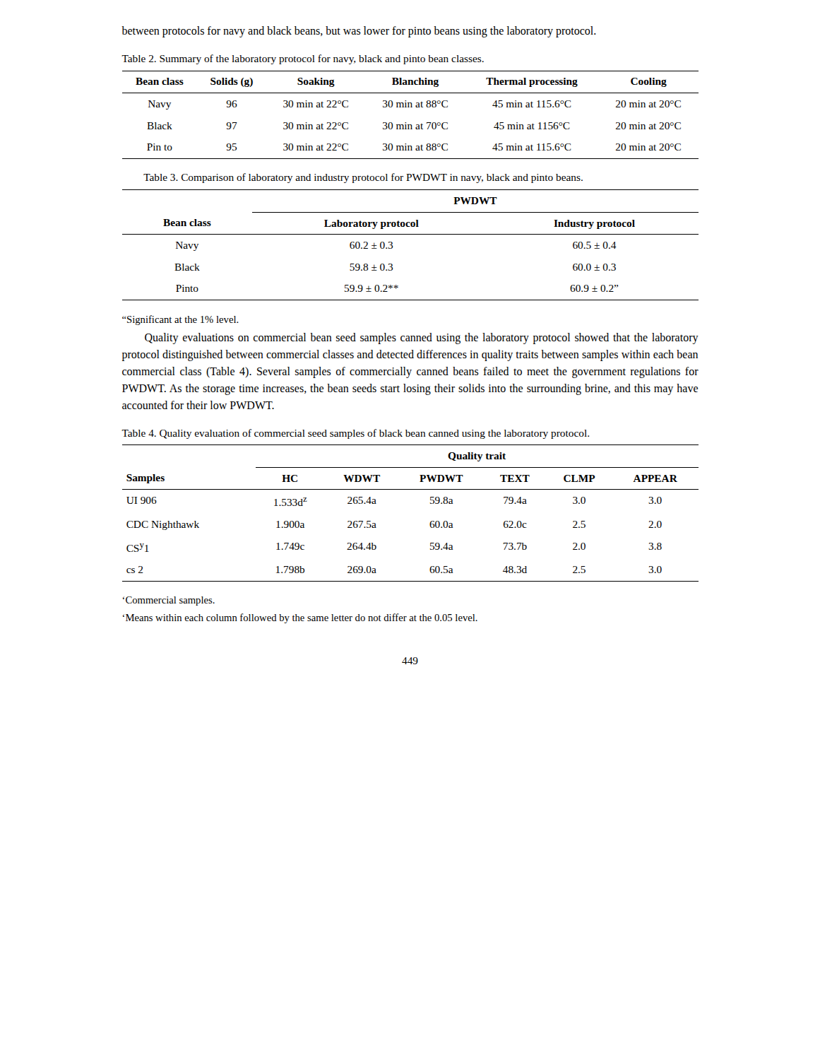between protocols for navy and black beans, but was lower for pinto beans using the laboratory protocol.
Table 2. Summary of the laboratory protocol for navy, black and pinto bean classes.
| Bean class | Solids (g) | Soaking | Blanching | Thermal processing | Cooling |
| --- | --- | --- | --- | --- | --- |
| Navy | 96 | 30 min at 22°C | 30 min at 88°C | 45 min at 115.6°C | 20 min at 20°C |
| Black | 97 | 30 min at 22°C | 30 min at 70°C | 45 min at 1156°C | 20 min at 20°C |
| Pin to | 95 | 30 min at 22°C | 30 min at 88°C | 45 min at 115.6°C | 20 min at 20°C |
Table 3. Comparison of laboratory and industry protocol for PWDWT in navy, black and pinto beans.
| | PWDWT |
| --- | --- |
| Bean class | Laboratory protocol | Industry protocol |
| Navy | 60.2 ± 0.3 | 60.5 ± 0.4 |
| Black | 59.8 ± 0.3 | 60.0 ± 0.3 |
| Pinto | 59.9 ± 0.2** | 60.9 ± 0.2” |
“Significant at the 1% level.
Quality evaluations on commercial bean seed samples canned using the laboratory protocol showed that the laboratory protocol distinguished between commercial classes and detected differences in quality traits between samples within each bean commercial class (Table 4). Several samples of commercially canned beans failed to meet the government regulations for PWDWT. As the storage time increases, the bean seeds start losing their solids into the surrounding brine, and this may have accounted for their low PWDWT.
Table 4. Quality evaluation of commercial seed samples of black bean canned using the laboratory protocol.
| | Quality trait |
| --- | --- |
| Samples | HC | WDWT | PWDWT | TEXT | CLMP | APPEAR |
| UI 906 | 1.533d z | 265.4a | 59.8a | 79.4a | 3.0 | 3.0 |
| CDC Nighthawk | 1.900a | 267.5a | 60.0a | 62.0c | 2.5 | 2.0 |
| CS y 1 | 1.749c | 264.4b | 59.4a | 73.7b | 2.0 | 3.8 |
| cs 2 | 1.798b | 269.0a | 60.5a | 48.3d | 2.5 | 3.0 |
‘Commercial samples.
‘Means within each column followed by the same letter do not differ at the 0.05 level.
449